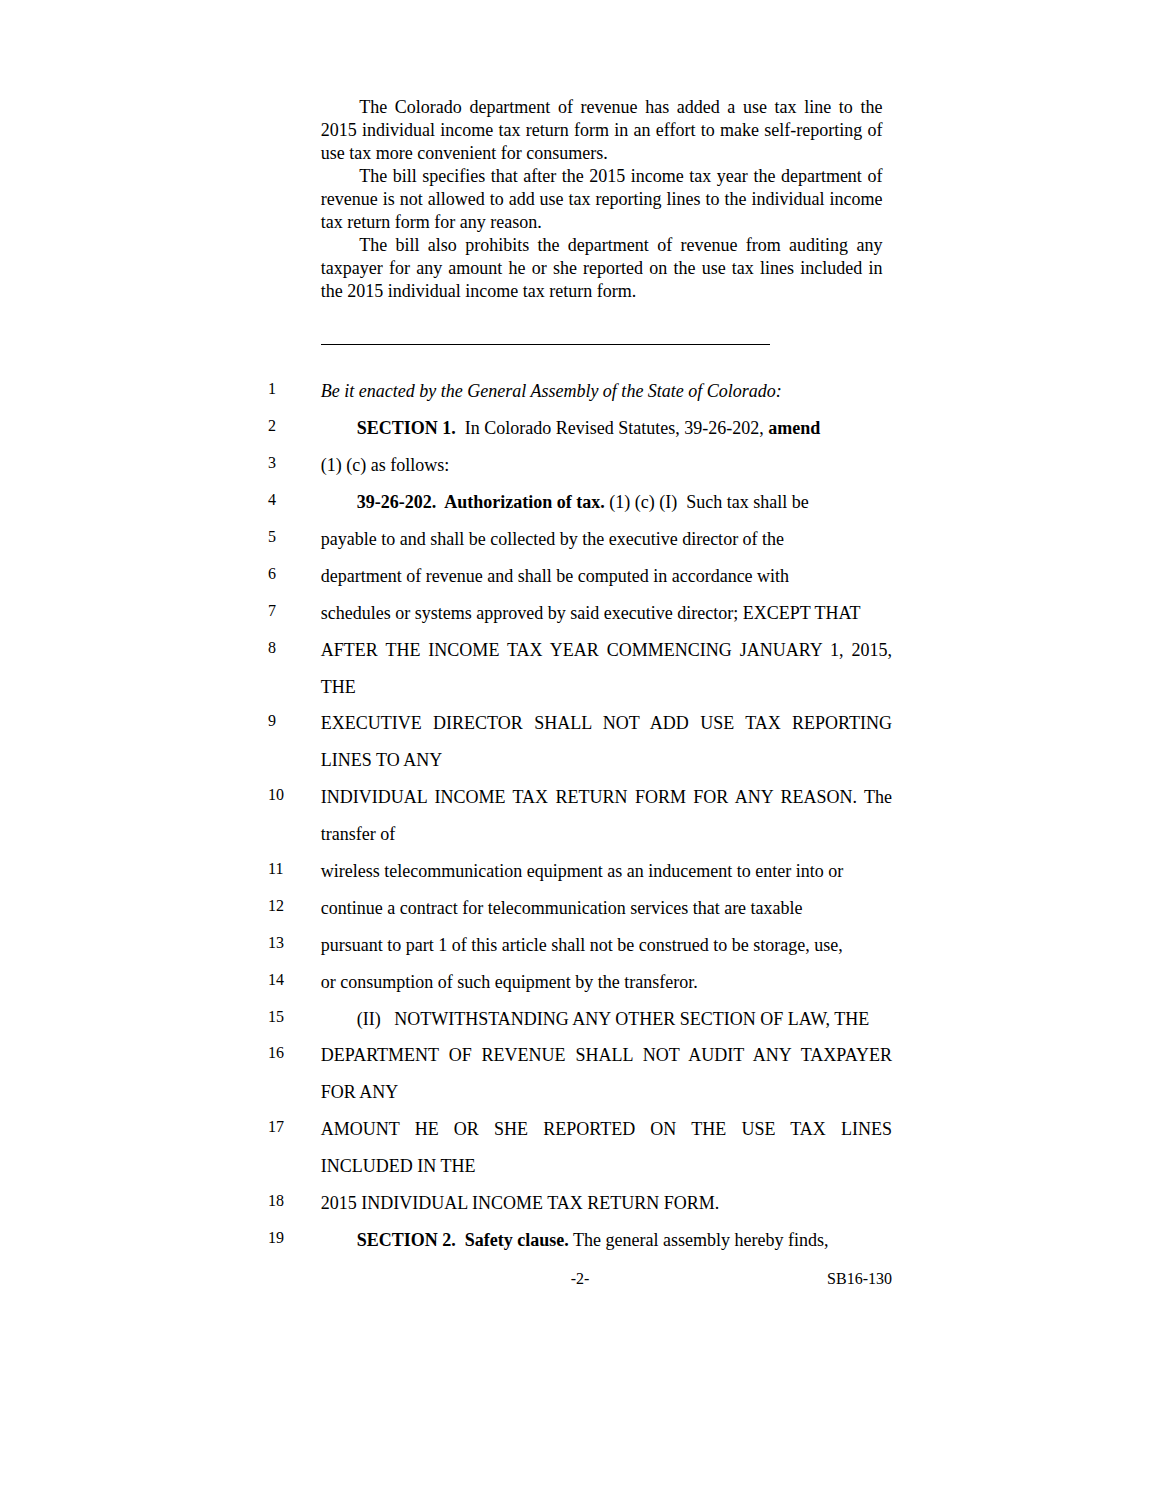The Colorado department of revenue has added a use tax line to the 2015 individual income tax return form in an effort to make self-reporting of use tax more convenient for consumers.
The bill specifies that after the 2015 income tax year the department of revenue is not allowed to add use tax reporting lines to the individual income tax return form for any reason.
The bill also prohibits the department of revenue from auditing any taxpayer for any amount he or she reported on the use tax lines included in the 2015 individual income tax return form.
| 1 | Be it enacted by the General Assembly of the State of Colorado: |
| 2 | SECTION 1. In Colorado Revised Statutes, 39-26-202, amend |
| 3 | (1) (c) as follows: |
| 4 | 39-26-202. Authorization of tax. (1) (c) (I) Such tax shall be |
| 5 | payable to and shall be collected by the executive director of the |
| 6 | department of revenue and shall be computed in accordance with |
| 7 | schedules or systems approved by said executive director; EXCEPT THAT |
| 8 | AFTER THE INCOME TAX YEAR COMMENCING JANUARY 1, 2015, THE |
| 9 | EXECUTIVE DIRECTOR SHALL NOT ADD USE TAX REPORTING LINES TO ANY |
| 10 | INDIVIDUAL INCOME TAX RETURN FORM FOR ANY REASON. The transfer of |
| 11 | wireless telecommunication equipment as an inducement to enter into or |
| 12 | continue a contract for telecommunication services that are taxable |
| 13 | pursuant to part 1 of this article shall not be construed to be storage, use, |
| 14 | or consumption of such equipment by the transferor. |
| 15 | (II) NOTWITHSTANDING ANY OTHER SECTION OF LAW, THE |
| 16 | DEPARTMENT OF REVENUE SHALL NOT AUDIT ANY TAXPAYER FOR ANY |
| 17 | AMOUNT HE OR SHE REPORTED ON THE USE TAX LINES INCLUDED IN THE |
| 18 | 2015 INDIVIDUAL INCOME TAX RETURN FORM. |
| 19 | SECTION 2. Safety clause. The general assembly hereby finds, |
-2-
SB16-130